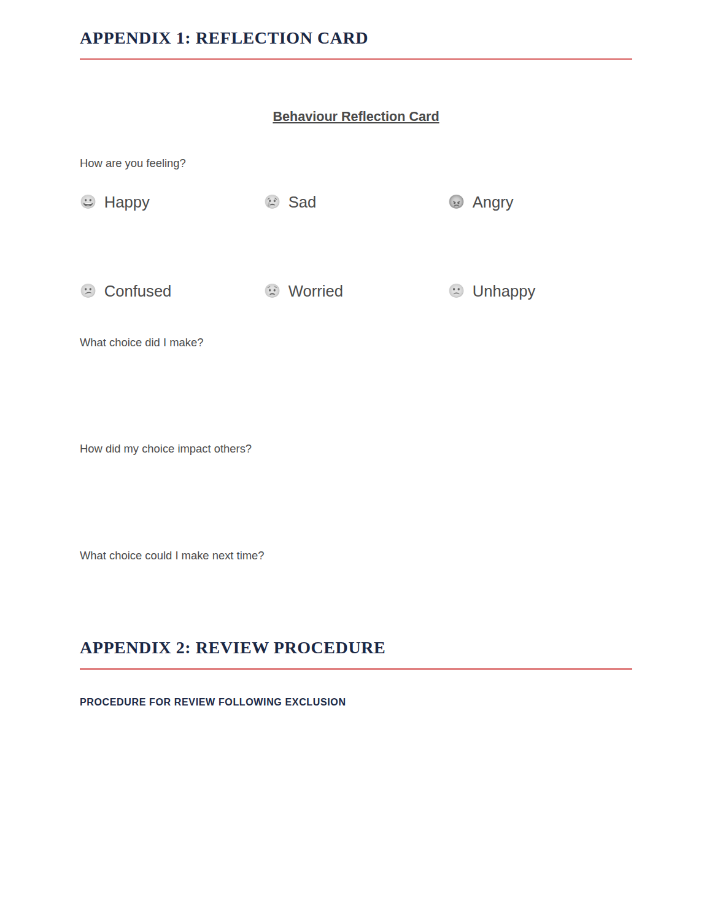APPENDIX 1: REFLECTION CARD
Behaviour Reflection Card
How are you feeling?
😀 Happy
😢 Sad
😡 Angry
😕 Confused
😟 Worried
🙁 Unhappy
What choice did I make?
How did my choice impact others?
What choice could I make next time?
APPENDIX 2: REVIEW PROCEDURE
PROCEDURE FOR REVIEW FOLLOWING EXCLUSION